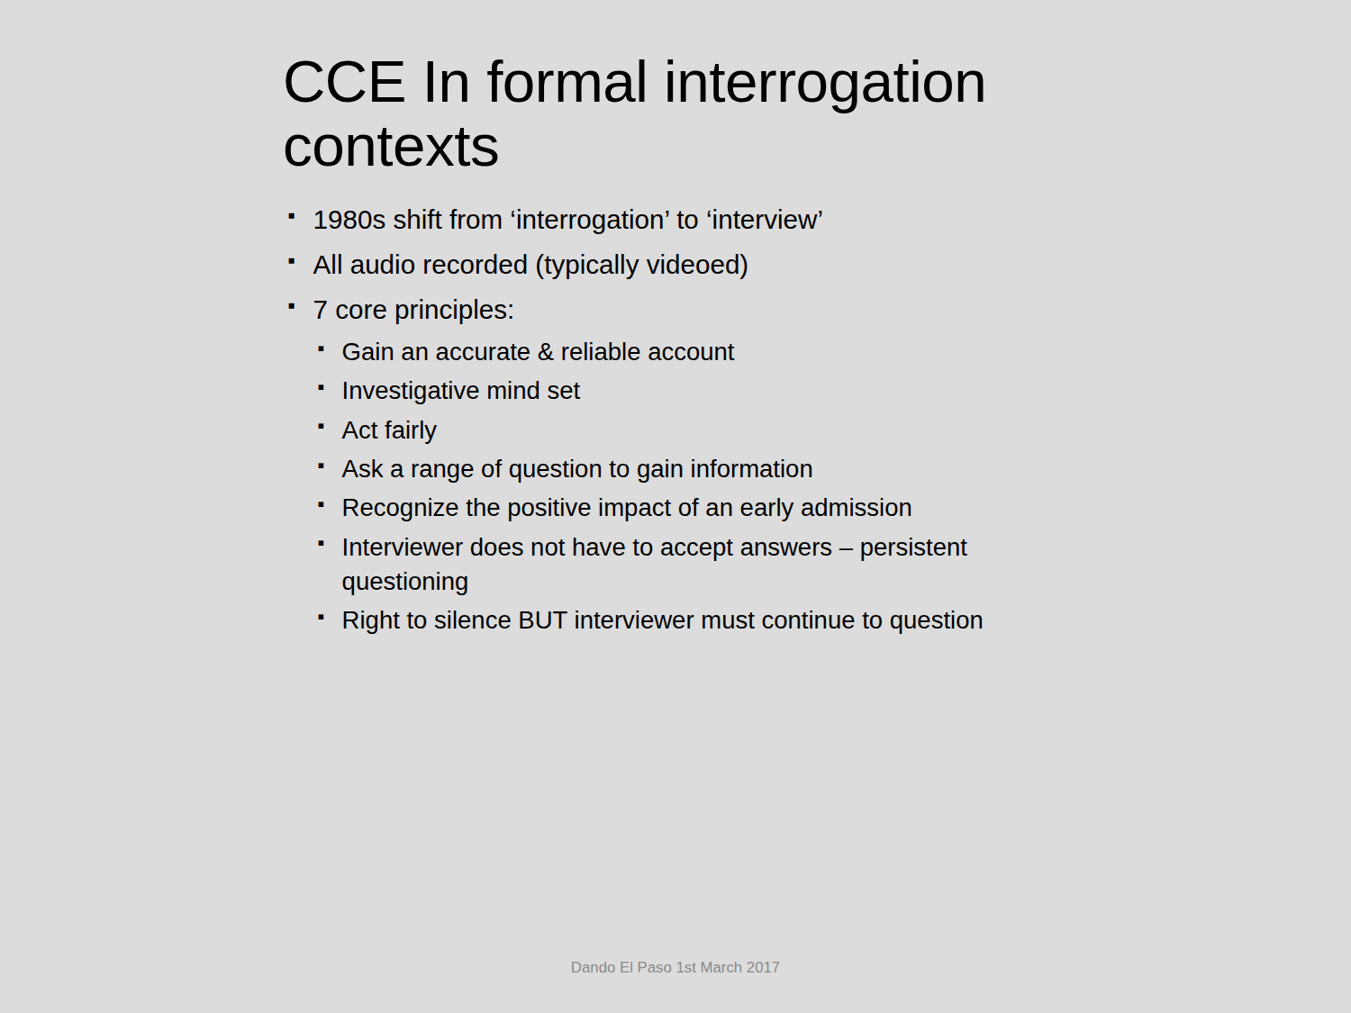CCE In formal interrogation contexts
1980s shift from ‘interrogation’ to ‘interview’
All audio recorded (typically videoed)
7 core principles:
Gain an accurate & reliable account
Investigative mind set
Act fairly
Ask a range of question to gain information
Recognize the positive impact of an early admission
Interviewer does not have to accept answers – persistent questioning
Right to silence BUT interviewer must continue to question
Dando El Paso 1st March 2017